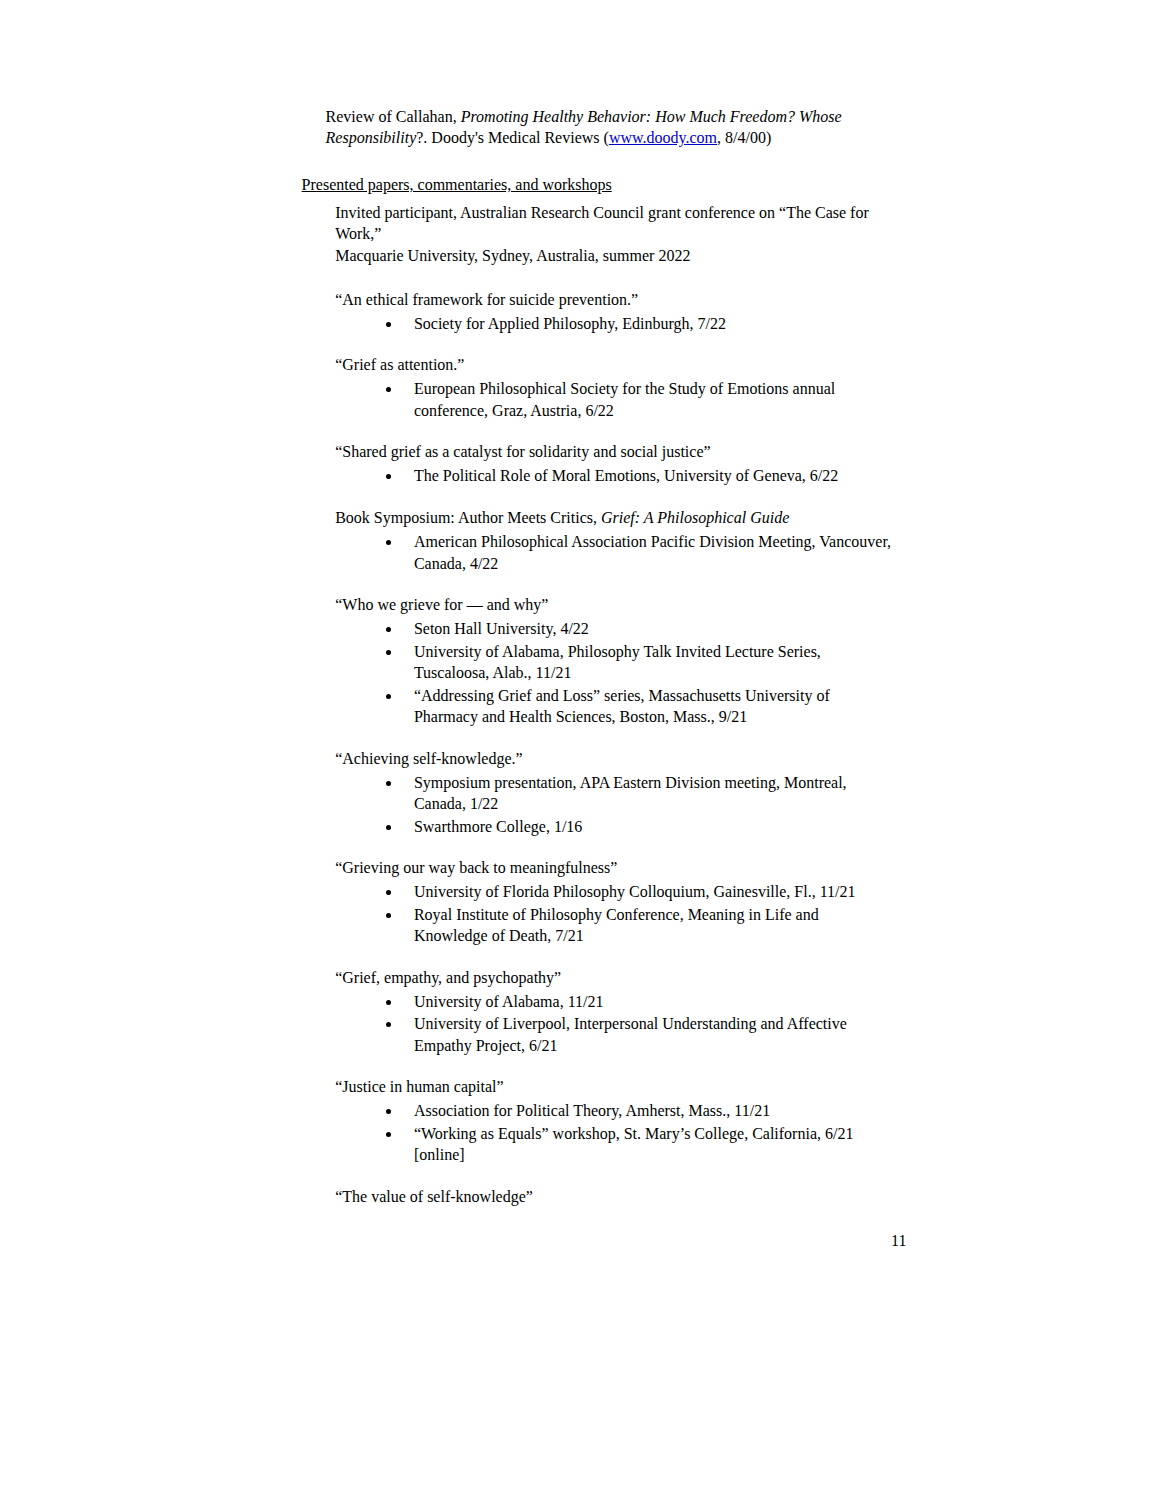Review of Callahan, Promoting Healthy Behavior: How Much Freedom? Whose Responsibility?. Doody's Medical Reviews (www.doody.com, 8/4/00)
Presented papers, commentaries, and workshops
Invited participant, Australian Research Council grant conference on “The Case for Work,”
Macquarie University, Sydney, Australia, summer 2022
“An ethical framework for suicide prevention.”
Society for Applied Philosophy, Edinburgh, 7/22
“Grief as attention.”
European Philosophical Society for the Study of Emotions annual conference, Graz, Austria, 6/22
“Shared grief as a catalyst for solidarity and social justice”
The Political Role of Moral Emotions, University of Geneva, 6/22
Book Symposium: Author Meets Critics, Grief: A Philosophical Guide
American Philosophical Association Pacific Division Meeting, Vancouver, Canada, 4/22
“Who we grieve for — and why”
Seton Hall University, 4/22
University of Alabama, Philosophy Talk Invited Lecture Series, Tuscaloosa, Alab., 11/21
“Addressing Grief and Loss” series, Massachusetts University of Pharmacy and Health Sciences, Boston, Mass., 9/21
“Achieving self-knowledge.”
Symposium presentation, APA Eastern Division meeting, Montreal, Canada, 1/22
Swarthmore College, 1/16
“Grieving our way back to meaningfulness”
University of Florida Philosophy Colloquium, Gainesville, Fl., 11/21
Royal Institute of Philosophy Conference, Meaning in Life and Knowledge of Death, 7/21
“Grief, empathy, and psychopathy”
University of Alabama, 11/21
University of Liverpool, Interpersonal Understanding and Affective Empathy Project, 6/21
“Justice in human capital”
Association for Political Theory, Amherst, Mass., 11/21
“Working as Equals” workshop, St. Mary’s College, California, 6/21 [online]
“The value of self-knowledge”
11